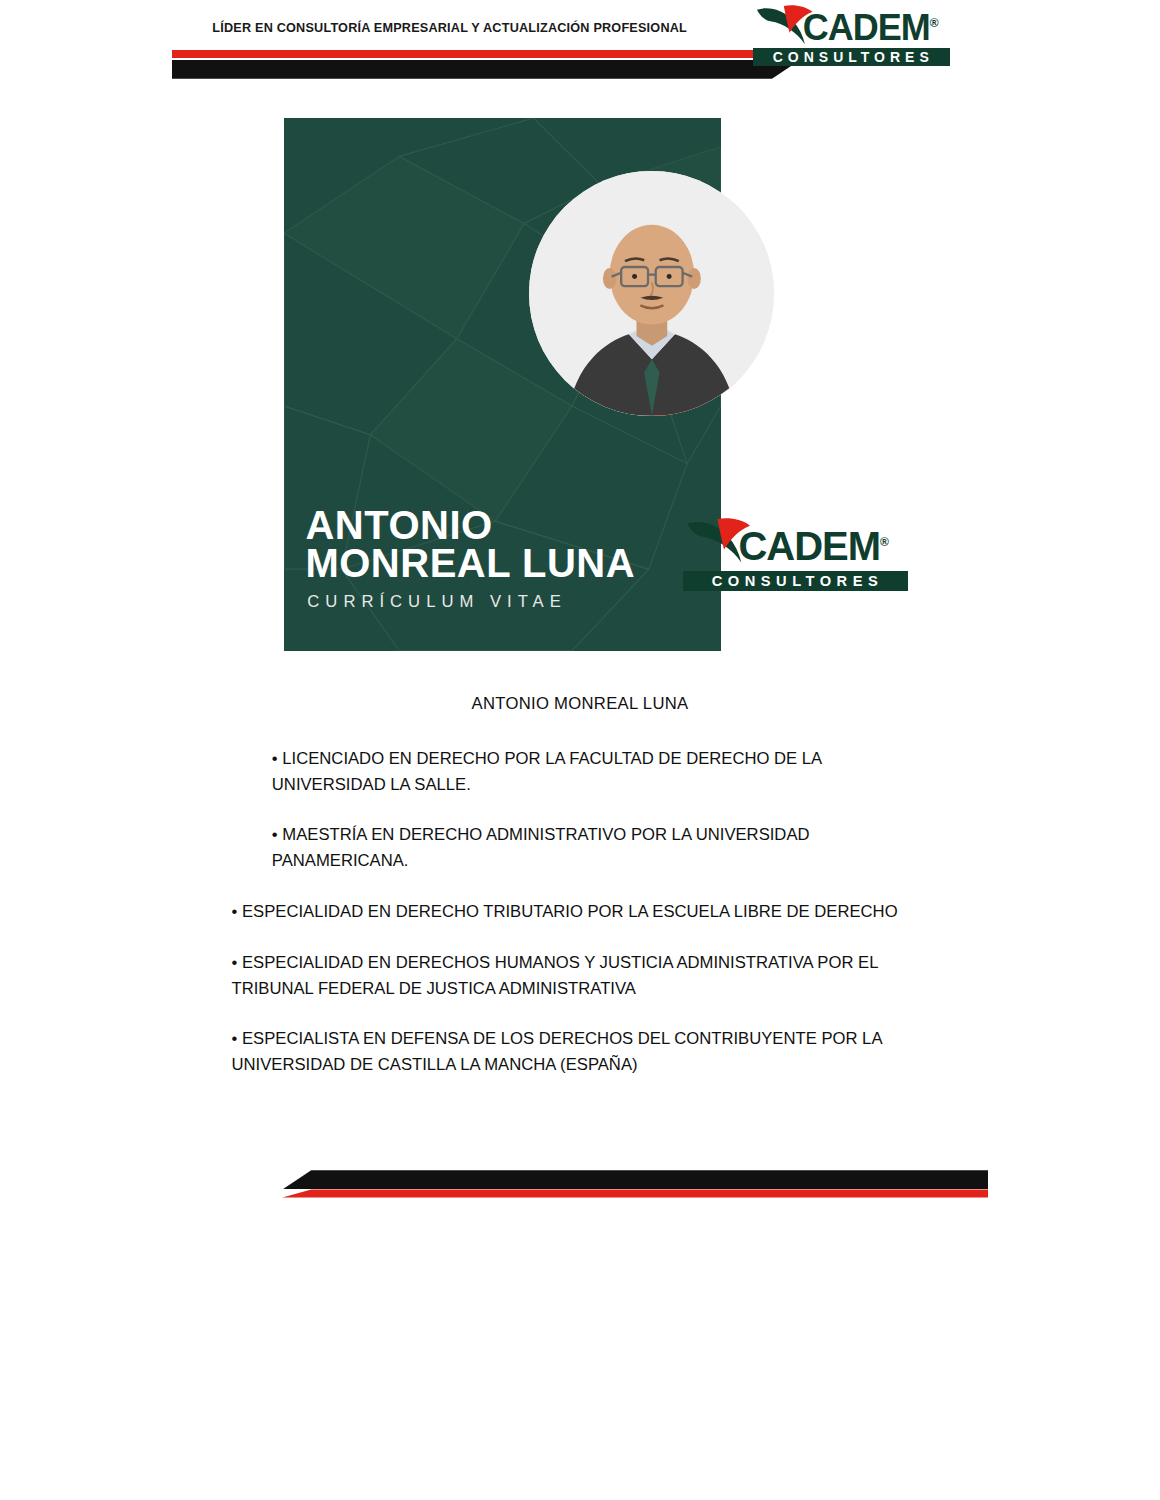LÍDER EN CONSULTORÍA EMPRESARIAL Y ACTUALIZACIÓN PROFESIONAL
CADEM®
CONSULTORES
ANTONIO
MONREAL LUNA
Currículum Vitae
CADEM®
CONSULTORES
ANTONIO MONREAL LUNA
LICENCIADO EN DERECHO POR LA FACULTAD DE DERECHO DE LA UNIVERSIDAD LA SALLE.
MAESTRÍA EN DERECHO ADMINISTRATIVO POR LA UNIVERSIDAD PANAMERICANA.
ESPECIALIDAD EN DERECHO TRIBUTARIO POR LA ESCUELA LIBRE DE DERECHO
ESPECIALIDAD EN DERECHOS HUMANOS Y JUSTICIA ADMINISTRATIVA POR EL TRIBUNAL FEDERAL DE JUSTICA ADMINISTRATIVA
ESPECIALISTA EN DEFENSA DE LOS DERECHOS DEL CONTRIBUYENTE POR LA UNIVERSIDAD DE CASTILLA LA MANCHA (ESPAÑA)
www.cademconsultores.com